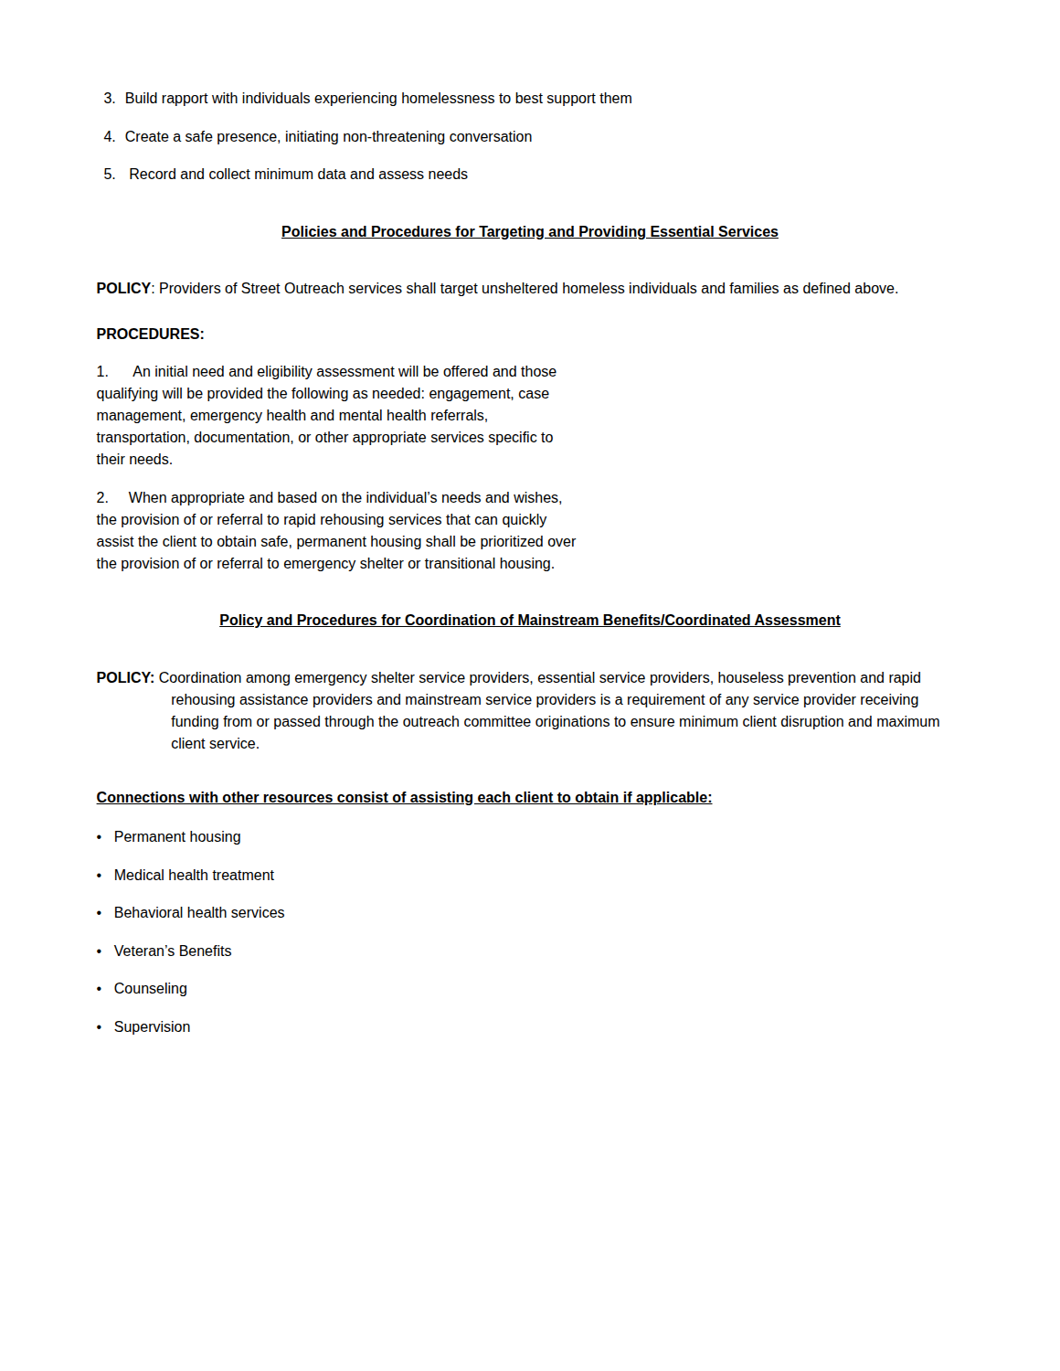Build rapport with individuals experiencing homelessness to best support them
Create a safe presence, initiating non-threatening conversation
Record and collect minimum data and assess needs
Policies and Procedures for Targeting and Providing Essential Services
POLICY: Providers of Street Outreach services shall target unsheltered homeless individuals and families as defined above.
PROCEDURES:
1. An initial need and eligibility assessment will be offered and those qualifying will be provided the following as needed: engagement, case management, emergency health and mental health referrals, transportation, documentation, or other appropriate services specific to their needs.
2. When appropriate and based on the individual’s needs and wishes, the provision of or referral to rapid rehousing services that can quickly assist the client to obtain safe, permanent housing shall be prioritized over the provision of or referral to emergency shelter or transitional housing.
Policy and Procedures for Coordination of Mainstream Benefits/Coordinated Assessment
POLICY: Coordination among emergency shelter service providers, essential service providers, houseless prevention and rapid rehousing assistance providers and mainstream service providers is a requirement of any service provider receiving funding from or passed through the outreach committee originations to ensure minimum client disruption and maximum client service.
Connections with other resources consist of assisting each client to obtain if applicable:
Permanent housing
Medical health treatment
Behavioral health services
Veteran’s Benefits
Counseling
Supervision